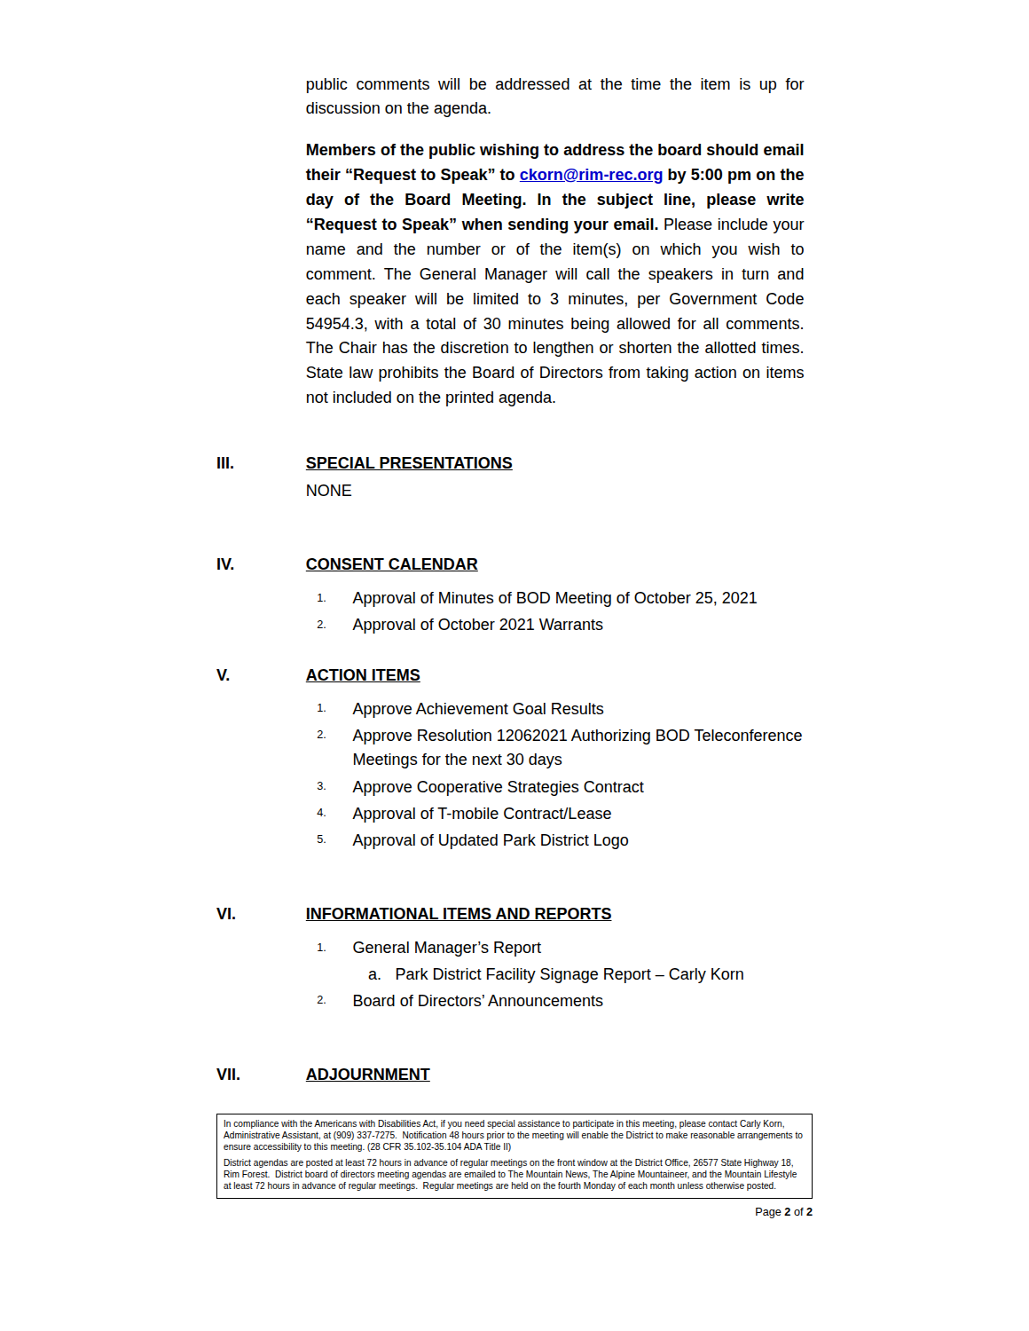public comments will be addressed at the time the item is up for discussion on the agenda.
Members of the public wishing to address the board should email their “Request to Speak” to ckorn@rim-rec.org by 5:00 pm on the day of the Board Meeting. In the subject line, please write “Request to Speak” when sending your email. Please include your name and the number or of the item(s) on which you wish to comment. The General Manager will call the speakers in turn and each speaker will be limited to 3 minutes, per Government Code 54954.3, with a total of 30 minutes being allowed for all comments. The Chair has the discretion to lengthen or shorten the allotted times. State law prohibits the Board of Directors from taking action on items not included on the printed agenda.
III. SPECIAL PRESENTATIONS
NONE
IV. CONSENT CALENDAR
Approval of Minutes of BOD Meeting of October 25, 2021
Approval of October 2021 Warrants
V. ACTION ITEMS
Approve Achievement Goal Results
Approve Resolution 12062021 Authorizing BOD Teleconference Meetings for the next 30 days
Approve Cooperative Strategies Contract
Approval of T-mobile Contract/Lease
Approval of Updated Park District Logo
VI. INFORMATIONAL ITEMS AND REPORTS
General Manager’s Report
Park District Facility Signage Report – Carly Korn
Board of Directors’ Announcements
VII. ADJOURNMENT
In compliance with the Americans with Disabilities Act, if you need special assistance to participate in this meeting, please contact Carly Korn, Administrative Assistant, at (909) 337-7275. Notification 48 hours prior to the meeting will enable the District to make reasonable arrangements to ensure accessibility to this meeting. (28 CFR 35.102-35.104 ADA Title II)
District agendas are posted at least 72 hours in advance of regular meetings on the front window at the District Office, 26577 State Highway 18, Rim Forest. District board of directors meeting agendas are emailed to The Mountain News, The Alpine Mountaineer, and the Mountain Lifestyle at least 72 hours in advance of regular meetings. Regular meetings are held on the fourth Monday of each month unless otherwise posted.
Page 2 of 2